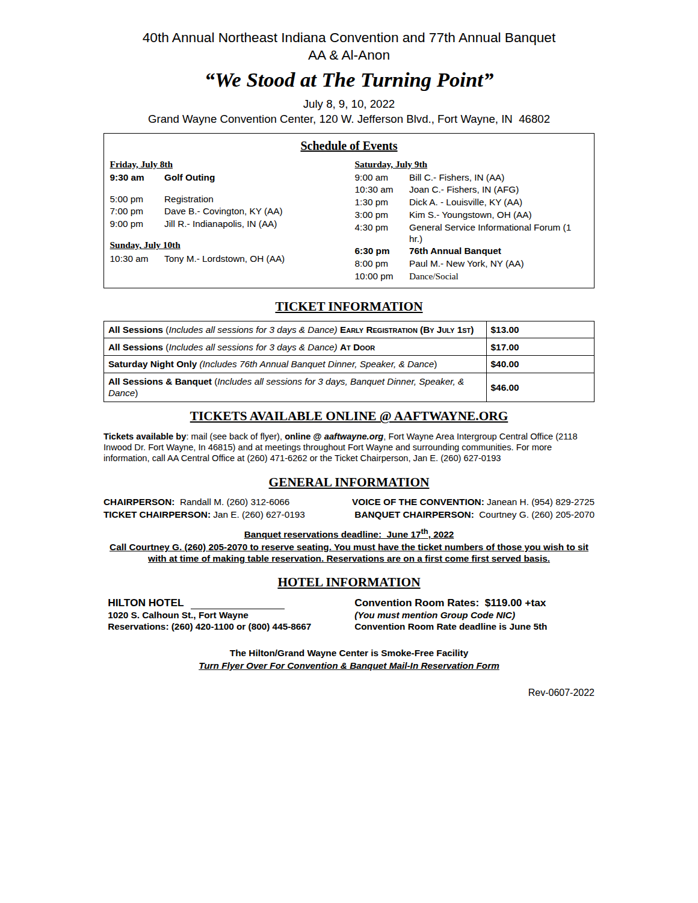40th Annual Northeast Indiana Convention and 77th Annual Banquet
AA & Al-Anon
“We Stood at The Turning Point”
July 8, 9, 10, 2022
Grand Wayne Convention Center, 120 W. Jefferson Blvd., Fort Wayne, IN 46802
Schedule of Events
Friday, July 8th
| 9:30 am | Golf Outing |
| 5:00 pm | Registration |
| 7:00 pm | Dave B.- Covington, KY (AA) |
| 9:00 pm | Jill R.- Indianapolis, IN (AA) |
Sunday, July 10th
| 10:30 am | Tony M.- Lordstown, OH (AA) |
Saturday, July 9th
| 9:00 am | Bill C.- Fishers, IN (AA) |
| 10:30 am | Joan C.- Fishers, IN (AFG) |
| 1:30 pm | Dick A. - Louisville, KY (AA) |
| 3:00 pm | Kim S.- Youngstown, OH (AA) |
| 4:30 pm | General Service Informational Forum (1 hr.) |
| 6:30 pm | 76th Annual Banquet |
| 8:00 pm | Paul M.- New York, NY (AA) |
| 10:00 pm | Dance/Social |
TICKET INFORMATION
| All Sessions ( Includes all sessions for 3 days & Dance) Early Registration (By July 1st) | $13.00 |
| All Sessions ( Includes all sessions for 3 days & Dance) At Door | $17.00 |
| Saturday Night Only (Includes 76th Annual Banquet Dinner, Speaker, & Dance ) | $40.00 |
| All Sessions & Banquet ( Includes all sessions for 3 days, Banquet Dinner, Speaker, & Dance ) | $46.00 |
TICKETS AVAILABLE ONLINE @ AAFTWAYNE.ORG
Tickets available by: mail (see back of flyer), online @ aaftwayne.org, Fort Wayne Area Intergroup Central Office (2118 Inwood Dr. Fort Wayne, In 46815) and at meetings throughout Fort Wayne and surrounding communities. For more information, call AA Central Office at (260) 471-6262 or the Ticket Chairperson, Jan E. (260) 627-0193
GENERAL INFORMATION
CHAIRPERSON: Randall M. (260) 312-6066
VOICE OF THE CONVENTION: Janean H. (954) 829-2725
TICKET CHAIRPERSON: Jan E. (260) 627-0193
BANQUET CHAIRPERSON: Courtney G. (260) 205-2070
Banquet reservations deadline: June 17th, 2022
Call Courtney G. (260) 205-2070 to reserve seating. You must have the ticket numbers of those you wish to sit with at time of making table reservation. Reservations are on a first come first served basis.
HOTEL INFORMATION
HILTON HOTEL
1020 S. Calhoun St., Fort Wayne
Reservations: (260) 420-1100 or (800) 445-8667
Convention Room Rates: $119.00 +tax
(You must mention Group Code NIC)
Convention Room Rate deadline is June 5th
The Hilton/Grand Wayne Center is Smoke-Free Facility
Turn Flyer Over For Convention & Banquet Mail-In Reservation Form
Rev-0607-2022